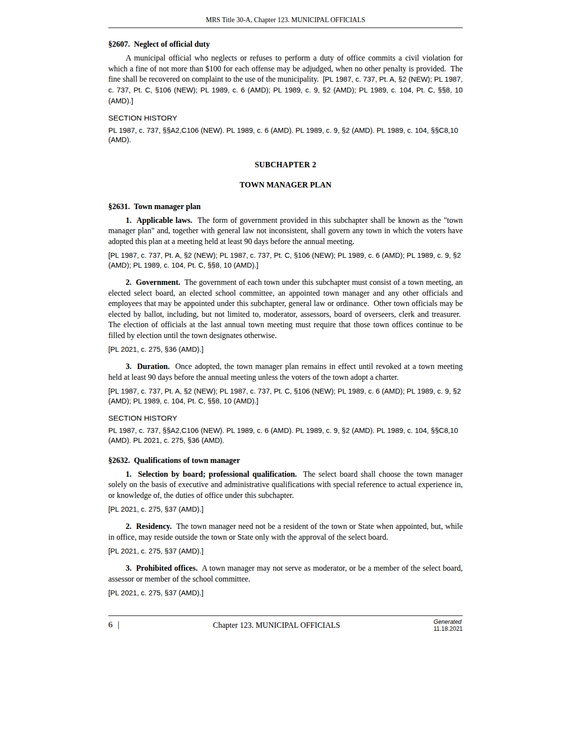MRS Title 30-A, Chapter 123. MUNICIPAL OFFICIALS
§2607. Neglect of official duty
A municipal official who neglects or refuses to perform a duty of office commits a civil violation for which a fine of not more than $100 for each offense may be adjudged, when no other penalty is provided. The fine shall be recovered on complaint to the use of the municipality. [PL 1987, c. 737, Pt. A, §2 (NEW); PL 1987, c. 737, Pt. C, §106 (NEW); PL 1989, c. 6 (AMD); PL 1989, c. 9, §2 (AMD); PL 1989, c. 104, Pt. C, §§8, 10 (AMD).]
SECTION HISTORY
PL 1987, c. 737, §§A2,C106 (NEW). PL 1989, c. 6 (AMD). PL 1989, c. 9, §2 (AMD). PL 1989, c. 104, §§C8,10 (AMD).
SUBCHAPTER 2
TOWN MANAGER PLAN
§2631. Town manager plan
1. Applicable laws. The form of government provided in this subchapter shall be known as the "town manager plan" and, together with general law not inconsistent, shall govern any town in which the voters have adopted this plan at a meeting held at least 90 days before the annual meeting.
[PL 1987, c. 737, Pt. A, §2 (NEW); PL 1987, c. 737, Pt. C, §106 (NEW); PL 1989, c. 6 (AMD); PL 1989, c. 9, §2 (AMD); PL 1989, c. 104, Pt. C, §§8, 10 (AMD).]
2. Government. The government of each town under this subchapter must consist of a town meeting, an elected select board, an elected school committee, an appointed town manager and any other officials and employees that may be appointed under this subchapter, general law or ordinance. Other town officials may be elected by ballot, including, but not limited to, moderator, assessors, board of overseers, clerk and treasurer. The election of officials at the last annual town meeting must require that those town offices continue to be filled by election until the town designates otherwise.
[PL 2021, c. 275, §36 (AMD).]
3. Duration. Once adopted, the town manager plan remains in effect until revoked at a town meeting held at least 90 days before the annual meeting unless the voters of the town adopt a charter.
[PL 1987, c. 737, Pt. A, §2 (NEW); PL 1987, c. 737, Pt. C, §106 (NEW); PL 1989, c. 6 (AMD); PL 1989, c. 9, §2 (AMD); PL 1989, c. 104, Pt. C, §§8, 10 (AMD).]
SECTION HISTORY
PL 1987, c. 737, §§A2,C106 (NEW). PL 1989, c. 6 (AMD). PL 1989, c. 9, §2 (AMD). PL 1989, c. 104, §§C8,10 (AMD). PL 2021, c. 275, §36 (AMD).
§2632. Qualifications of town manager
1. Selection by board; professional qualification. The select board shall choose the town manager solely on the basis of executive and administrative qualifications with special reference to actual experience in, or knowledge of, the duties of office under this subchapter.
[PL 2021, c. 275, §37 (AMD).]
2. Residency. The town manager need not be a resident of the town or State when appointed, but, while in office, may reside outside the town or State only with the approval of the select board.
[PL 2021, c. 275, §37 (AMD).]
3. Prohibited offices. A town manager may not serve as moderator, or be a member of the select board, assessor or member of the school committee.
[PL 2021, c. 275, §37 (AMD).]
6|
Chapter 123. MUNICIPAL OFFICIALS
Generated
11.18.2021